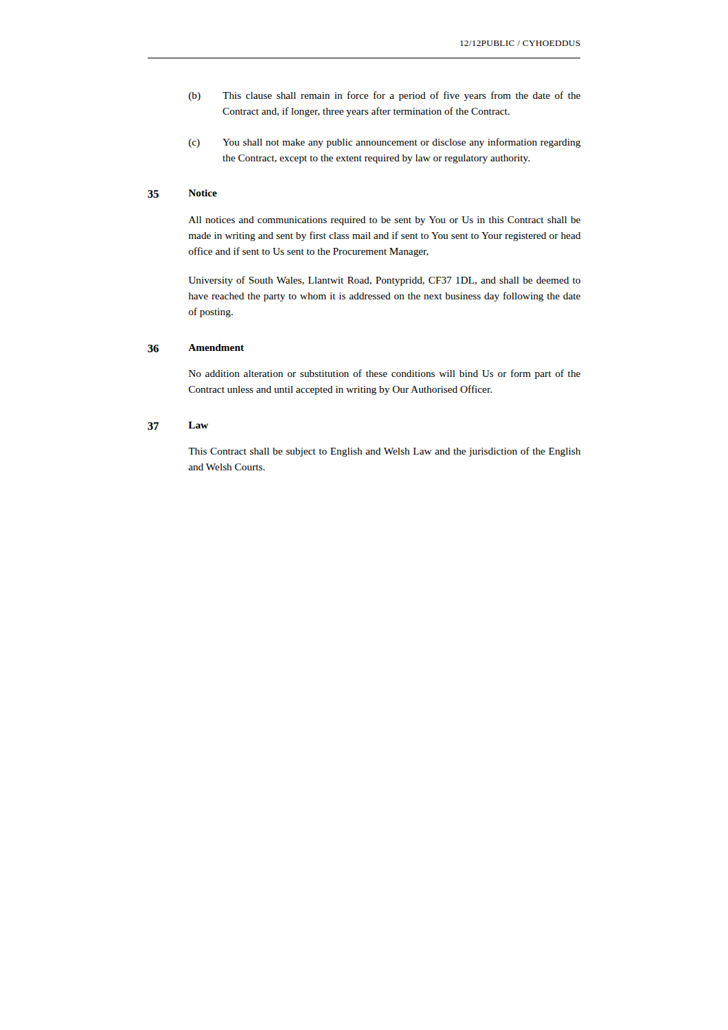12/12PUBLIC / CYHOEDDUS
(b)
This clause shall remain in force for a period of five years from the date of the Contract and, if longer, three years after termination of the Contract.
(c)
You shall not make any public announcement or disclose any information regarding the Contract, except to the extent required by law or regulatory authority.
35
Notice
All notices and communications required to be sent by You or Us in this Contract shall be made in writing and sent by first class mail and if sent to You sent to Your registered or head office and if sent to Us sent to the Procurement Manager,
University of South Wales, Llantwit Road, Pontypridd, CF37 1DL, and shall be deemed to have reached the party to whom it is addressed on the next business day following the date of posting.
36
Amendment
No addition alteration or substitution of these conditions will bind Us or form part of the Contract unless and until accepted in writing by Our Authorised Officer.
37
Law
This Contract shall be subject to English and Welsh Law and the jurisdiction of the English and Welsh Courts.